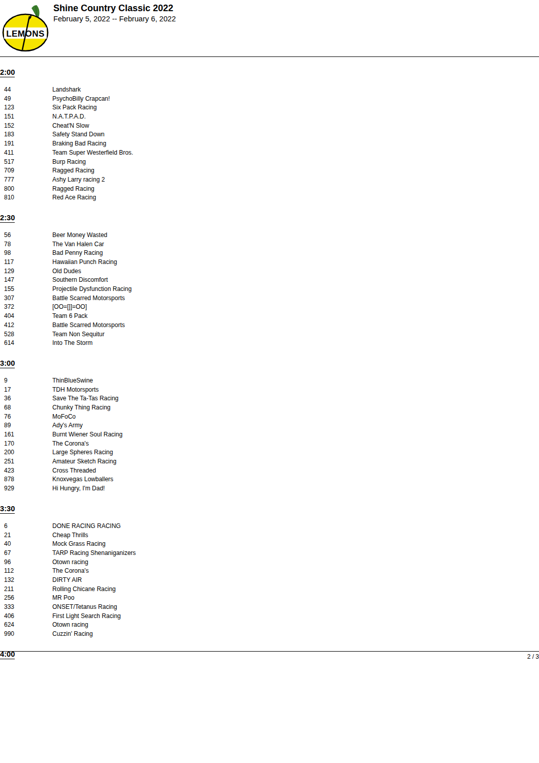LEMONS
Shine Country Classic 2022
February 5, 2022 -- February 6, 2022
2:00
| 44 | Landshark |
| 49 | PsychoBilly Crapcan! |
| 123 | Six Pack Racing |
| 151 | N.A.T.P.A.D. |
| 152 | Cheat'N Slow |
| 183 | Safety Stand Down |
| 191 | Braking Bad Racing |
| 411 | Team Super Westerfield Bros. |
| 517 | Burp Racing |
| 709 | Ragged Racing |
| 777 | Ashy Larry racing 2 |
| 800 | Ragged Racing |
| 810 | Red Ace Racing |
2:30
| 56 | Beer Money Wasted |
| 78 | The Van Halen Car |
| 98 | Bad Penny Racing |
| 117 | Hawaiian Punch Racing |
| 129 | Old Dudes |
| 147 | Southern Discomfort |
| 155 | Projectile Dysfunction Racing |
| 307 | Battle Scarred Motorsports |
| 372 | [OO=[]]=OO] |
| 404 | Team 6 Pack |
| 412 | Battle Scarred Motorsports |
| 528 | Team Non Sequitur |
| 614 | Into The Storm |
3:00
| 9 | ThinBlueSwine |
| 17 | TDH Motorsports |
| 36 | Save The Ta-Tas Racing |
| 68 | Chunky Thing Racing |
| 76 | MoFoCo |
| 89 | Ady's Army |
| 161 | Burnt Wiener Soul Racing |
| 170 | The Corona's |
| 200 | Large Spheres Racing |
| 251 | Amateur Sketch Racing |
| 423 | Cross Threaded |
| 878 | Knoxvegas Lowballers |
| 929 | Hi Hungry, I'm Dad! |
3:30
| 6 | DONE RACING RACING |
| 21 | Cheap Thrills |
| 40 | Mock Grass Racing |
| 67 | TARP Racing Shenaniganizers |
| 96 | Otown racing |
| 112 | The Corona's |
| 132 | DIRTY AIR |
| 211 | Rolling Chicane Racing |
| 256 | MR Poo |
| 333 | ONSET/Tetanus Racing |
| 406 | First Light Search Racing |
| 624 | Otown racing |
| 990 | Cuzzin' Racing |
4:00
2 / 3